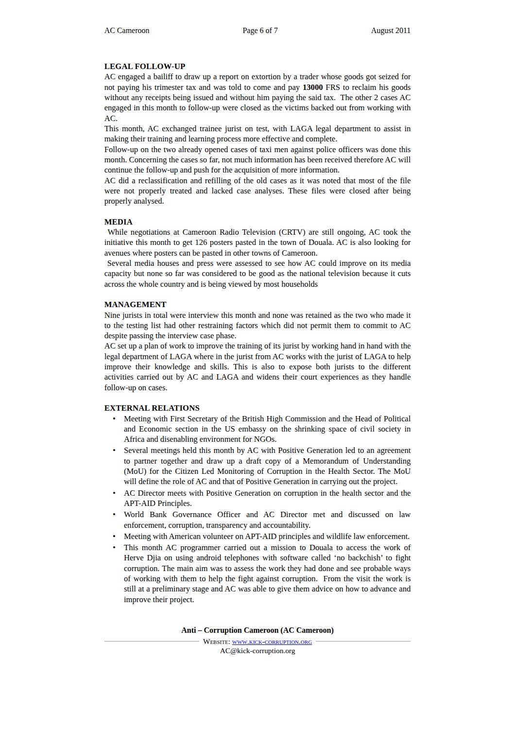AC Cameroon
Page 6 of 7
August 2011
LEGAL FOLLOW-UP
AC engaged a bailiff to draw up a report on extortion by a trader whose goods got seized for not paying his trimester tax and was told to come and pay 13000 FRS to reclaim his goods without any receipts being issued and without him paying the said tax. The other 2 cases AC engaged in this month to follow-up were closed as the victims backed out from working with AC.
This month, AC exchanged trainee jurist on test, with LAGA legal department to assist in making their training and learning process more effective and complete.
Follow-up on the two already opened cases of taxi men against police officers was done this month. Concerning the cases so far, not much information has been received therefore AC will continue the follow-up and push for the acquisition of more information.
AC did a reclassification and refilling of the old cases as it was noted that most of the file were not properly treated and lacked case analyses. These files were closed after being properly analysed.
MEDIA
While negotiations at Cameroon Radio Television (CRTV) are still ongoing, AC took the initiative this month to get 126 posters pasted in the town of Douala. AC is also looking for avenues where posters can be pasted in other towns of Cameroon.
Several media houses and press were assessed to see how AC could improve on its media capacity but none so far was considered to be good as the national television because it cuts across the whole country and is being viewed by most households
MANAGEMENT
Nine jurists in total were interview this month and none was retained as the two who made it to the testing list had other restraining factors which did not permit them to commit to AC despite passing the interview case phase.
AC set up a plan of work to improve the training of its jurist by working hand in hand with the legal department of LAGA where in the jurist from AC works with the jurist of LAGA to help improve their knowledge and skills. This is also to expose both jurists to the different activities carried out by AC and LAGA and widens their court experiences as they handle follow-up on cases.
EXTERNAL RELATIONS
Meeting with First Secretary of the British High Commission and the Head of Political and Economic section in the US embassy on the shrinking space of civil society in Africa and disenabling environment for NGOs.
Several meetings held this month by AC with Positive Generation led to an agreement to partner together and draw up a draft copy of a Memorandum of Understanding (MoU) for the Citizen Led Monitoring of Corruption in the Health Sector. The MoU will define the role of AC and that of Positive Generation in carrying out the project.
AC Director meets with Positive Generation on corruption in the health sector and the APT-AID Principles.
World Bank Governance Officer and AC Director met and discussed on law enforcement, corruption, transparency and accountability.
Meeting with American volunteer on APT-AID principles and wildlife law enforcement.
This month AC programmer carried out a mission to Douala to access the work of Herve Djia on using android telephones with software called ‘no backchish’ to fight corruption. The main aim was to assess the work they had done and see probable ways of working with them to help the fight against corruption. From the visit the work is still at a preliminary stage and AC was able to give them advice on how to advance and improve their project.
Anti – Corruption Cameroon (AC Cameroon)
Website: www.kick-corruption.org
AC@kick-corruption.org